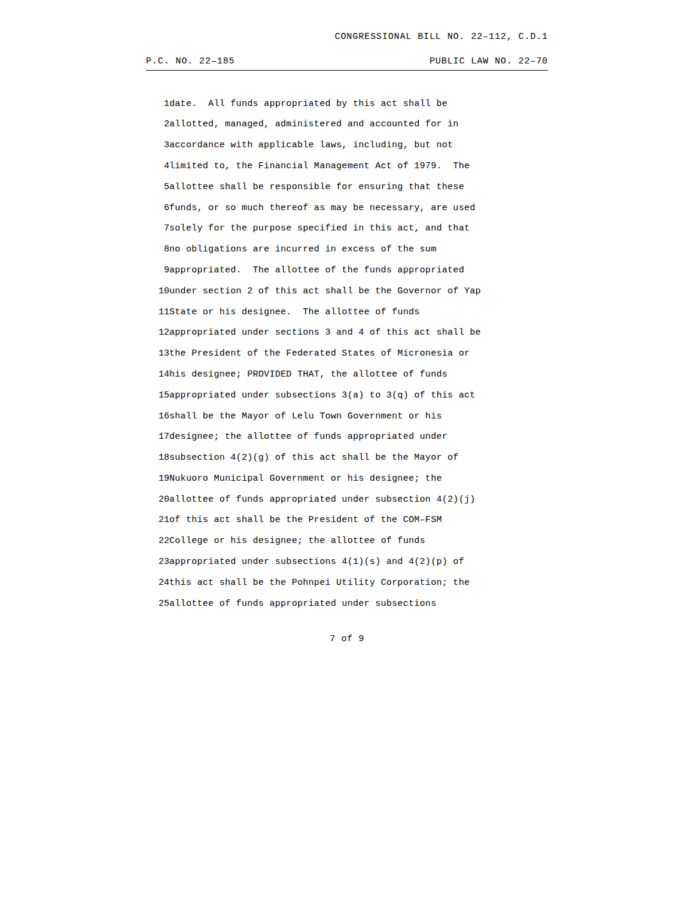CONGRESSIONAL BILL NO. 22–112, C.D.1
P.C. NO. 22–185 PUBLIC LAW NO. 22–70
| 1 | date. All funds appropriated by this act shall be |
| 2 | allotted, managed, administered and accounted for in |
| 3 | accordance with applicable laws, including, but not |
| 4 | limited to, the Financial Management Act of 1979. The |
| 5 | allottee shall be responsible for ensuring that these |
| 6 | funds, or so much thereof as may be necessary, are used |
| 7 | solely for the purpose specified in this act, and that |
| 8 | no obligations are incurred in excess of the sum |
| 9 | appropriated. The allottee of the funds appropriated |
| 10 | under section 2 of this act shall be the Governor of Yap |
| 11 | State or his designee. The allottee of funds |
| 12 | appropriated under sections 3 and 4 of this act shall be |
| 13 | the President of the Federated States of Micronesia or |
| 14 | his designee; PROVIDED THAT, the allottee of funds |
| 15 | appropriated under subsections 3(a) to 3(q) of this act |
| 16 | shall be the Mayor of Lelu Town Government or his |
| 17 | designee; the allottee of funds appropriated under |
| 18 | subsection 4(2)(g) of this act shall be the Mayor of |
| 19 | Nukuoro Municipal Government or his designee; the |
| 20 | allottee of funds appropriated under subsection 4(2)(j) |
| 21 | of this act shall be the President of the COM–FSM |
| 22 | College or his designee; the allottee of funds |
| 23 | appropriated under subsections 4(1)(s) and 4(2)(p) of |
| 24 | this act shall be the Pohnpei Utility Corporation; the |
| 25 | allottee of funds appropriated under subsections |
7 of 9